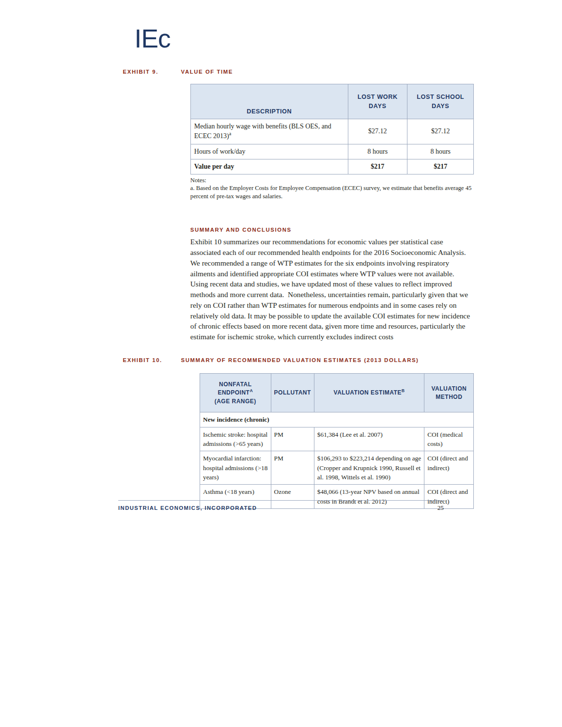IEc
EXHIBIT 9.
VALUE OF TIME
| DESCRIPTION | LOST WORK DAYS | LOST SCHOOL DAYS |
| --- | --- | --- |
| Median hourly wage with benefits (BLS OES, and ECEC 2013) a | $27.12 | $27.12 |
| Hours of work/day | 8 hours | 8 hours |
| Value per day | $217 | $217 |
Notes: a. Based on the Employer Costs for Employee Compensation (ECEC) survey, we estimate that benefits average 45 percent of pre-tax wages and salaries.
SUMMARY AND CONCLUSIONS
Exhibit 10 summarizes our recommendations for economic values per statistical case associated each of our recommended health endpoints for the 2016 Socioeconomic Analysis. We recommended a range of WTP estimates for the six endpoints involving respiratory ailments and identified appropriate COI estimates where WTP values were not available. Using recent data and studies, we have updated most of these values to reflect improved methods and more current data. Nonetheless, uncertainties remain, particularly given that we rely on COI rather than WTP estimates for numerous endpoints and in some cases rely on relatively old data. It may be possible to update the available COI estimates for new incidence of chronic effects based on more recent data, given more time and resources, particularly the estimate for ischemic stroke, which currently excludes indirect costs
EXHIBIT 10.
SUMMARY OF RECOMMENDED VALUATION ESTIMATES (2013 DOLLARS)
| NONFATAL ENDPOINT A (AGE RANGE) | POLLUTANT | VALUATION ESTIMATE B | VALUATION METHOD |
| --- | --- | --- | --- |
| New incidence (chronic) |
| Ischemic stroke: hospital admissions (>65 years) | PM | $61,384 (Lee et al. 2007) | COI (medical costs) |
| Myocardial infarction: hospital admissions (>18 years) | PM | $106,293 to $223,214 depending on age (Cropper and Krupnick 1990, Russell et al. 1998, Wittels et al. 1990) | COI (direct and indirect) |
| Asthma (<18 years) | Ozone | $48,066 (13-year NPV based on annual costs in Brandt et al. 2012) | COI (direct and indirect) |
INDUSTRIAL ECONOMICS, INCORPORATED 25